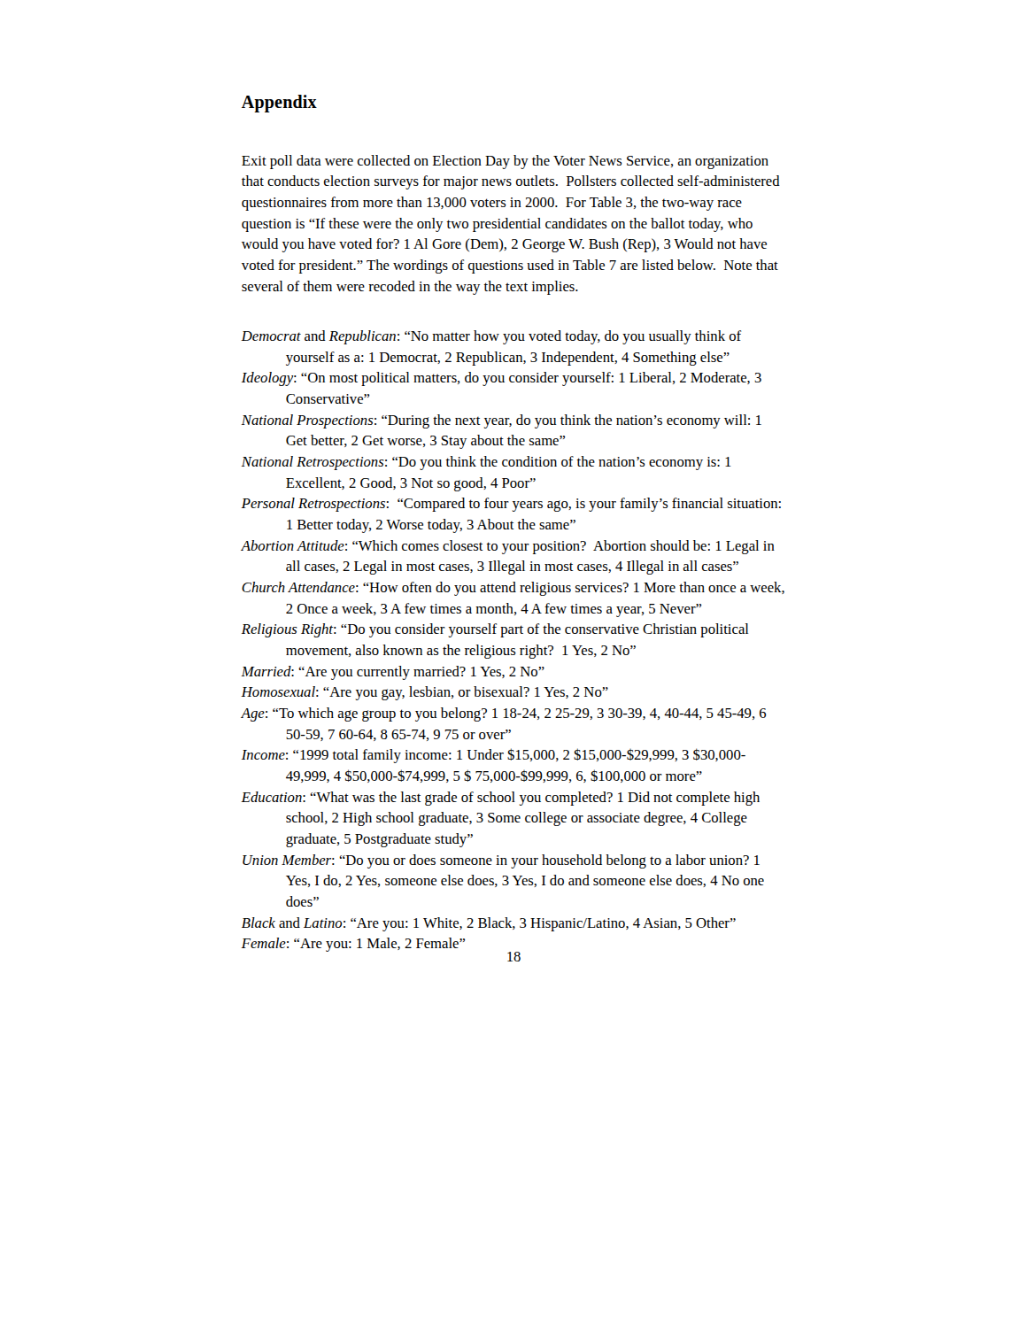Appendix
Exit poll data were collected on Election Day by the Voter News Service, an organization that conducts election surveys for major news outlets. Pollsters collected self-administered questionnaires from more than 13,000 voters in 2000. For Table 3, the two-way race question is “If these were the only two presidential candidates on the ballot today, who would you have voted for? 1 Al Gore (Dem), 2 George W. Bush (Rep), 3 Would not have voted for president.” The wordings of questions used in Table 7 are listed below. Note that several of them were recoded in the way the text implies.
Democrat and Republican: “No matter how you voted today, do you usually think of yourself as a: 1 Democrat, 2 Republican, 3 Independent, 4 Something else”
Ideology: “On most political matters, do you consider yourself: 1 Liberal, 2 Moderate, 3 Conservative”
National Prospections: “During the next year, do you think the nation’s economy will: 1 Get better, 2 Get worse, 3 Stay about the same”
National Retrospections: “Do you think the condition of the nation’s economy is: 1 Excellent, 2 Good, 3 Not so good, 4 Poor”
Personal Retrospections: “Compared to four years ago, is your family’s financial situation: 1 Better today, 2 Worse today, 3 About the same”
Abortion Attitude: “Which comes closest to your position? Abortion should be: 1 Legal in all cases, 2 Legal in most cases, 3 Illegal in most cases, 4 Illegal in all cases”
Church Attendance: “How often do you attend religious services? 1 More than once a week, 2 Once a week, 3 A few times a month, 4 A few times a year, 5 Never”
Religious Right: “Do you consider yourself part of the conservative Christian political movement, also known as the religious right? 1 Yes, 2 No”
Married: “Are you currently married? 1 Yes, 2 No”
Homosexual: “Are you gay, lesbian, or bisexual? 1 Yes, 2 No”
Age: “To which age group to you belong? 1 18-24, 2 25-29, 3 30-39, 4, 40-44, 5 45-49, 6 50-59, 7 60-64, 8 65-74, 9 75 or over”
Income: “1999 total family income: 1 Under $15,000, 2 $15,000-$29,999, 3 $30,000-49,999, 4 $50,000-$74,999, 5 $ 75,000-$99,999, 6, $100,000 or more”
Education: “What was the last grade of school you completed? 1 Did not complete high school, 2 High school graduate, 3 Some college or associate degree, 4 College graduate, 5 Postgraduate study”
Union Member: “Do you or does someone in your household belong to a labor union? 1 Yes, I do, 2 Yes, someone else does, 3 Yes, I do and someone else does, 4 No one does”
Black and Latino: “Are you: 1 White, 2 Black, 3 Hispanic/Latino, 4 Asian, 5 Other”
Female: “Are you: 1 Male, 2 Female”
18